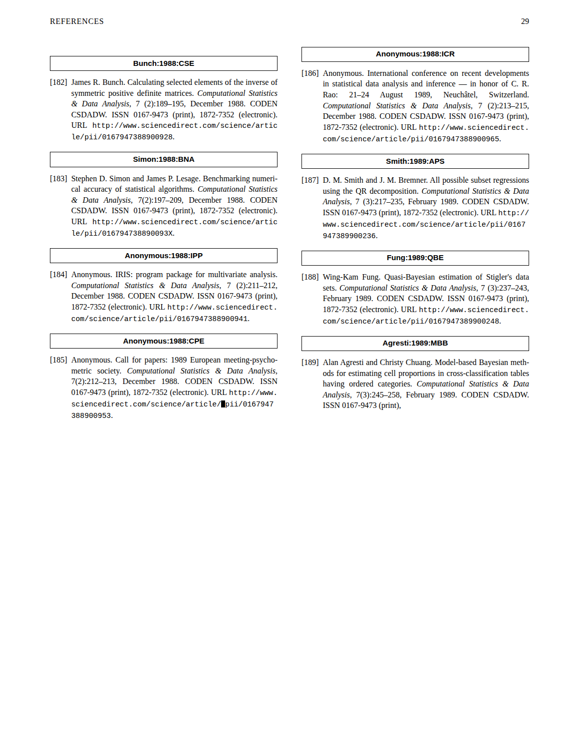REFERENCES 29
Bunch:1988:CSE
[182] James R. Bunch. Calculating selected elements of the inverse of symmetric positive definite matrices. Computational Statistics & Data Analysis, 7 (2):189–195, December 1988. CODEN CSDADW. ISSN 0167-9473 (print), 1872-7352 (electronic). URL http://www.sciencedirect.com/science/article/pii/0167947388900928.
Simon:1988:BNA
[183] Stephen D. Simon and James P. Lesage. Benchmarking numerical accuracy of statistical algorithms. Computational Statistics & Data Analysis, 7(2):197–209, December 1988. CODEN CSDADW. ISSN 0167-9473 (print), 1872-7352 (electronic). URL http://www.sciencedirect.com/science/article/pii/016794738890093X.
Anonymous:1988:IPP
[184] Anonymous. IRIS: program package for multivariate analysis. Computational Statistics & Data Analysis, 7 (2):211–212, December 1988. CODEN CSDADW. ISSN 0167-9473 (print), 1872-7352 (electronic). URL http://www.sciencedirect.com/science/article/pii/0167947388900941.
Anonymous:1988:CPE
[185] Anonymous. Call for papers: 1989 European meeting-psychometric society. Computational Statistics & Data Analysis, 7(2):212–213, December 1988. CODEN CSDADW. ISSN 0167-9473 (print), 1872-7352 (electronic). URL http://www.sciencedirect.com/science/article/ pii/0167947388900953.
Anonymous:1988:ICR
[186] Anonymous. International conference on recent developments in statistical data analysis and inference — in honor of C. R. Rao: 21–24 August 1989, Neuchâtel, Switzerland. Computational Statistics & Data Analysis, 7 (2):213–215, December 1988. CODEN CSDADW. ISSN 0167-9473 (print), 1872-7352 (electronic). URL http://www.sciencedirect.com/science/article/pii/0167947388900965.
Smith:1989:APS
[187] D. M. Smith and J. M. Bremner. All possible subset regressions using the QR decomposition. Computational Statistics & Data Analysis, 7 (3):217–235, February 1989. CODEN CSDADW. ISSN 0167-9473 (print), 1872-7352 (electronic). URL http://www.sciencedirect.com/science/article/pii/0167947389900236.
Fung:1989:QBE
[188] Wing-Kam Fung. Quasi-Bayesian estimation of Stigler's data sets. Computational Statistics & Data Analysis, 7 (3):237–243, February 1989. CODEN CSDADW. ISSN 0167-9473 (print), 1872-7352 (electronic). URL http://www.sciencedirect.com/science/article/pii/0167947389900248.
Agresti:1989:MBB
[189] Alan Agresti and Christy Chuang. Model-based Bayesian methods for estimating cell proportions in cross-classification tables having ordered categories. Computational Statistics & Data Analysis, 7(3):245–258, February 1989. CODEN CSDADW. ISSN 0167-9473 (print),